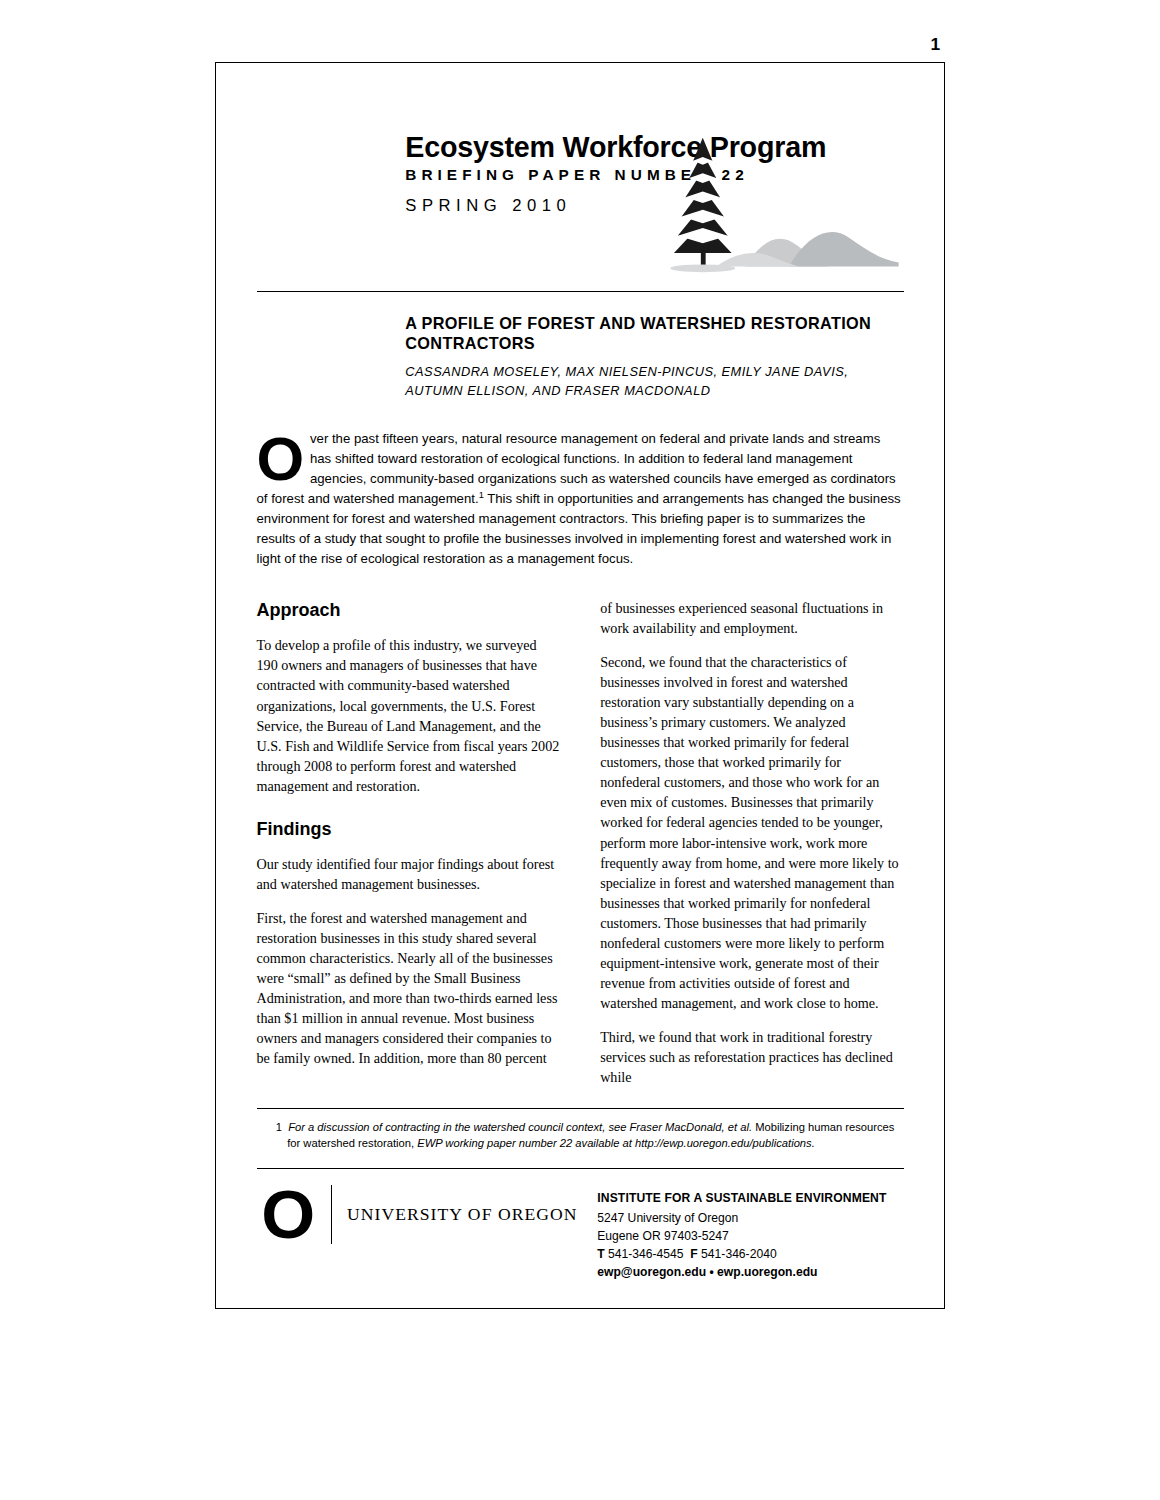1
Ecosystem Workforce Program
BRIEFING PAPER NUMBER 22
SPRING 2010
A PROFILE OF FOREST AND WATERSHED RESTORATION CONTRACTORS
CASSANDRA MOSELEY, MAX NIELSEN-PINCUS, EMILY JANE DAVIS,
AUTUMN ELLISON, AND FRASER MACDONALD
Over the past fifteen years, natural resource management on federal and private lands and streams has shifted toward restoration of ecological functions. In addition to federal land management agencies, community-based organizations such as watershed councils have emerged as cordinators of forest and watershed management.1 This shift in opportunities and arrangements has changed the business environment for forest and watershed management contractors. This briefing paper is to summarizes the results of a study that sought to profile the businesses involved in implementing forest and watershed work in light of the rise of ecological restoration as a management focus.
Approach
To develop a profile of this industry, we surveyed 190 owners and managers of businesses that have contracted with community-based watershed organizations, local governments, the U.S. Forest Service, the Bureau of Land Management, and the U.S. Fish and Wildlife Service from fiscal years 2002 through 2008 to perform forest and watershed management and restoration.
Findings
Our study identified four major findings about forest and watershed management businesses.
First, the forest and watershed management and restoration businesses in this study shared several common characteristics. Nearly all of the businesses were “small” as defined by the Small Business Administration, and more than two-thirds earned less than $1 million in annual revenue. Most business owners and managers considered their companies to be family owned. In addition, more than 80 percent of businesses experienced seasonal fluctuations in work availability and employment.
Second, we found that the characteristics of businesses involved in forest and watershed restoration vary substantially depending on a business’s primary customers. We analyzed businesses that worked primarily for federal customers, those that worked primarily for nonfederal customers, and those who work for an even mix of customes. Businesses that primarily worked for federal agencies tended to be younger, perform more labor-intensive work, work more frequently away from home, and were more likely to specialize in forest and watershed management than businesses that worked primarily for nonfederal customers. Those businesses that had primarily nonfederal customers were more likely to perform equipment-intensive work, generate most of their revenue from activities outside of forest and watershed management, and work close to home.
Third, we found that work in traditional forestry services such as reforestation practices has declined while
1 For a discussion of contracting in the watershed council context, see Fraser MacDonald, et al. Mobilizing human resources for watershed restoration, EWP working paper number 22 available at http://ewp.uoregon.edu/publications.
O
University of Oregon
INSTITUTE FOR A SUSTAINABLE ENVIRONMENT
5247 University of Oregon
Eugene OR 97403-5247
T 541-346-4545 F 541-346-2040
ewp@uoregon.edu • ewp.uoregon.edu